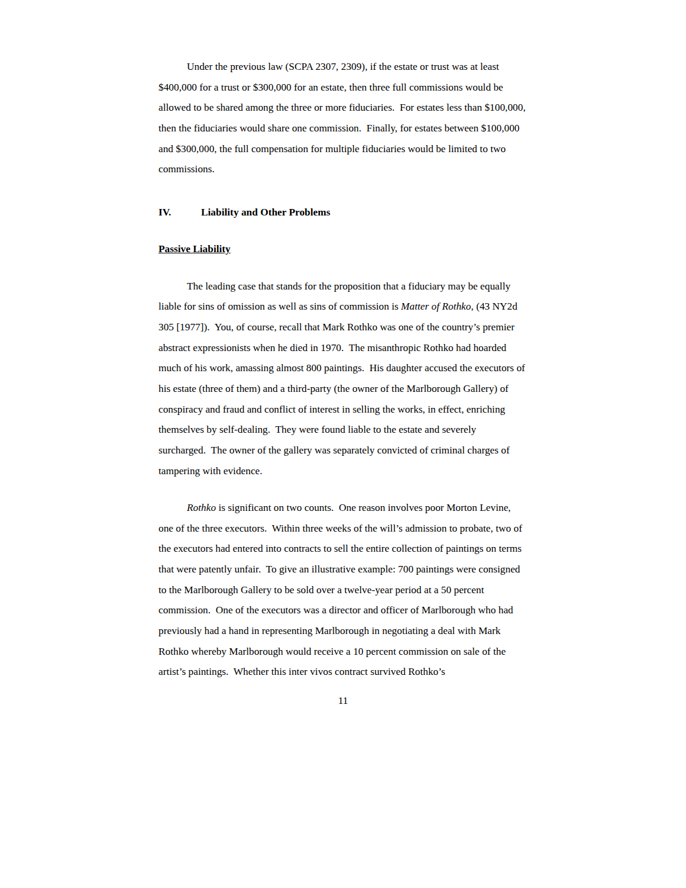Under the previous law (SCPA 2307, 2309), if the estate or trust was at least $400,000 for a trust or $300,000 for an estate, then three full commissions would be allowed to be shared among the three or more fiduciaries. For estates less than $100,000, then the fiduciaries would share one commission. Finally, for estates between $100,000 and $300,000, the full compensation for multiple fiduciaries would be limited to two commissions.
IV. Liability and Other Problems
Passive Liability
The leading case that stands for the proposition that a fiduciary may be equally liable for sins of omission as well as sins of commission is Matter of Rothko, (43 NY2d 305 [1977]). You, of course, recall that Mark Rothko was one of the country’s premier abstract expressionists when he died in 1970. The misanthropic Rothko had hoarded much of his work, amassing almost 800 paintings. His daughter accused the executors of his estate (three of them) and a third-party (the owner of the Marlborough Gallery) of conspiracy and fraud and conflict of interest in selling the works, in effect, enriching themselves by self-dealing. They were found liable to the estate and severely surcharged. The owner of the gallery was separately convicted of criminal charges of tampering with evidence.
Rothko is significant on two counts. One reason involves poor Morton Levine, one of the three executors. Within three weeks of the will’s admission to probate, two of the executors had entered into contracts to sell the entire collection of paintings on terms that were patently unfair. To give an illustrative example: 700 paintings were consigned to the Marlborough Gallery to be sold over a twelve-year period at a 50 percent commission. One of the executors was a director and officer of Marlborough who had previously had a hand in representing Marlborough in negotiating a deal with Mark Rothko whereby Marlborough would receive a 10 percent commission on sale of the artist’s paintings. Whether this inter vivos contract survived Rothko’s
11